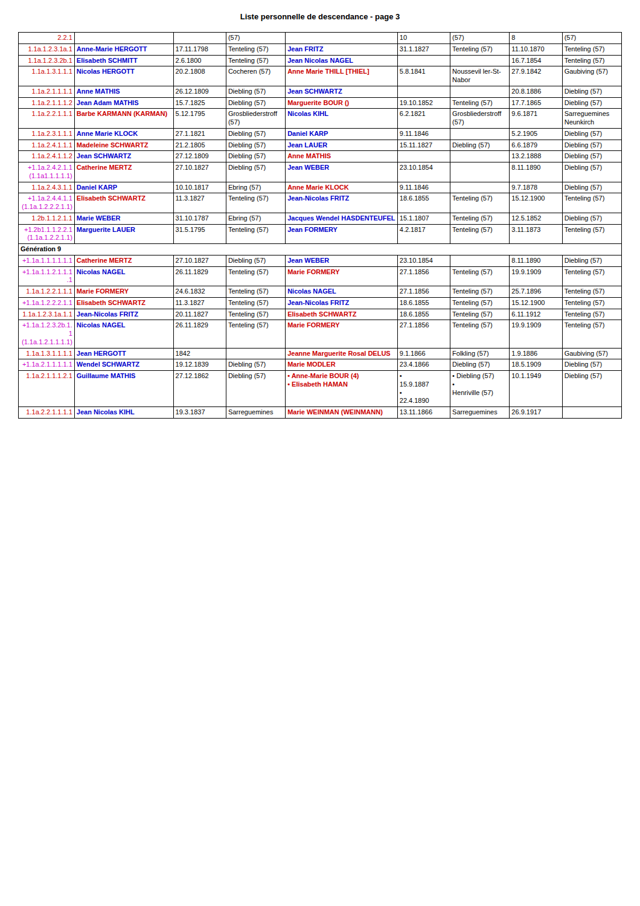Liste personnelle de descendance - page 3
| 2.2.1 | | | (57) | | 10 | (57) | 8 | (57) |
| 1.1a.1.2.3.1a.1 | Anne-Marie HERGOTT | 17.11.1798 | Tenteling (57) | Jean FRITZ | 31.1.1827 | Tenteling (57) | 11.10.1870 | Tenteling (57) |
| 1.1a.1.2.3.2b.1 | Elisabeth SCHMITT | 2.6.1800 | Tenteling (57) | Jean Nicolas NAGEL | | | 16.7.1854 | Tenteling (57) |
| 1.1a.1.3.1.1.1 | Nicolas HERGOTT | 20.2.1808 | Cocheren (57) | Anne Marie THILL [THIEL] | 5.8.1841 | Noussevil ler-St-Nabor | 27.9.1842 | Gaubiving (57) |
| 1.1a.2.1.1.1.1 | Anne MATHIS | 26.12.1809 | Diebling (57) | Jean SCHWARTZ | | | 20.8.1886 | Diebling (57) |
| 1.1a.2.1.1.1.2 | Jean Adam MATHIS | 15.7.1825 | Diebling (57) | Marguerite BOUR () | 19.10.1852 | Tenteling (57) | 17.7.1865 | Diebling (57) |
| 1.1a.2.2.1.1.1 | Barbe KARMANN (KARMAN) | 5.12.1795 | Grosbliederstroff (57) | Nicolas KIHL | 6.2.1821 | Grosbliederstroff (57) | 9.6.1871 | Sarreguemines Neunkirch |
| 1.1a.2.3.1.1.1 | Anne Marie KLOCK | 27.1.1821 | Diebling (57) | Daniel KARP | 9.11.1846 | | 5.2.1905 | Diebling (57) |
| 1.1a.2.4.1.1.1 | Madeleine SCHWARTZ | 21.2.1805 | Diebling (57) | Jean LAUER | 15.11.1827 | Diebling (57) | 6.6.1879 | Diebling (57) |
| 1.1a.2.4.1.1.2 | Jean SCHWARTZ | 27.12.1809 | Diebling (57) | Anne MATHIS | | | 13.2.1888 | Diebling (57) |
| +1.1a.2.4.2.1.1 (1.1a1.1.1.1.1) | Catherine MERTZ | 27.10.1827 | Diebling (57) | Jean WEBER | 23.10.1854 | | 8.11.1890 | Diebling (57) |
| 1.1a.2.4.3.1.1 | Daniel KARP | 10.10.1817 | Ebring (57) | Anne Marie KLOCK | 9.11.1846 | | 9.7.1878 | Diebling (57) |
| +1.1a.2.4.4.1.1 (1.1a.1.2.2.2.1.1) | Elisabeth SCHWARTZ | 11.3.1827 | Tenteling (57) | Jean-Nicolas FRITZ | 18.6.1855 | Tenteling (57) | 15.12.1900 | Tenteling (57) |
| 1.2b.1.1.2.1.1 | Marie WEBER | 31.10.1787 | Ebring (57) | Jacques Wendel HASDENTEUFEL | 15.1.1807 | Tenteling (57) | 12.5.1852 | Diebling (57) |
| +1.2b1.1.1.2.2.1 (1.1a.1.2.2.1.1) | Marguerite LAUER | 31.5.1795 | Tenteling (57) | Jean FORMERY | 4.2.1817 | Tenteling (57) | 3.11.1873 | Tenteling (57) |
| Génération 9 |
| +1.1a.1.1.1.1.1.1 | Catherine MERTZ | 27.10.1827 | Diebling (57) | Jean WEBER | 23.10.1854 | | 8.11.1890 | Diebling (57) |
| +1.1a.1.1.2.1.1.1.1 | Nicolas NAGEL | 26.11.1829 | Tenteling (57) | Marie FORMERY | 27.1.1856 | Tenteling (57) | 19.9.1909 | Tenteling (57) |
| 1.1a.1.2.2.1.1.1 | Marie FORMERY | 24.6.1832 | Tenteling (57) | Nicolas NAGEL | 27.1.1856 | Tenteling (57) | 25.7.1896 | Tenteling (57) |
| +1.1a.1.2.2.2.1.1 | Elisabeth SCHWARTZ | 11.3.1827 | Tenteling (57) | Jean-Nicolas FRITZ | 18.6.1855 | Tenteling (57) | 15.12.1900 | Tenteling (57) |
| 1.1a.1.2.3.1a.1.1 | Jean-Nicolas FRITZ | 20.11.1827 | Tenteling (57) | Elisabeth SCHWARTZ | 18.6.1855 | Tenteling (57) | 6.11.1912 | Tenteling (57) |
| +1.1a.1.2.3.2b.1.1 (1.1a.1.2.1.1.1.1) | Nicolas NAGEL | 26.11.1829 | Tenteling (57) | Marie FORMERY | 27.1.1856 | Tenteling (57) | 19.9.1909 | Tenteling (57) |
| 1.1a.1.3.1.1.1.1 | Jean HERGOTT | 1842 | | Jeanne Marguerite Rosal DELUS | 9.1.1866 | Folkling (57) | 1.9.1886 | Gaubiving (57) |
| +1.1a.2.1.1.1.1.1 | Wendel SCHWARTZ | 19.12.1839 | Diebling (57) | Marie MODLER | 23.4.1866 | Diebling (57) | 18.5.1909 | Diebling (57) |
| 1.1a.2.1.1.1.2.1 | Guillaume MATHIS | 27.12.1862 | Diebling (57) | • Anne-Marie BOUR (4) • Elisabeth HAMAN | • 15.9.1887 • 22.4.1890 | • Diebling (57) • Henriville (57) | 10.1.1949 | Diebling (57) |
| 1.1a.2.2.1.1.1.1 | Jean Nicolas KIHL | 19.3.1837 | Sarreguemines | Marie WEINMAN (WEINMANN) | 13.11.1866 | Sarreguemines | 26.9.1917 | |